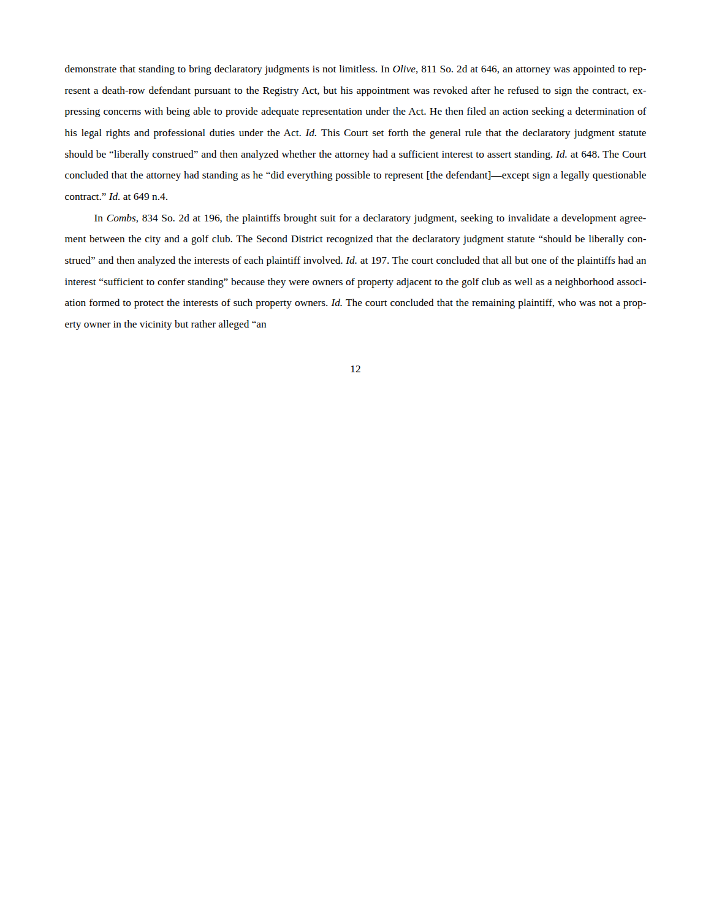demonstrate that standing to bring declaratory judgments is not limitless. In Olive, 811 So. 2d at 646, an attorney was appointed to represent a death-row defendant pursuant to the Registry Act, but his appointment was revoked after he refused to sign the contract, expressing concerns with being able to provide adequate representation under the Act. He then filed an action seeking a determination of his legal rights and professional duties under the Act. Id. This Court set forth the general rule that the declaratory judgment statute should be “liberally construed” and then analyzed whether the attorney had a sufficient interest to assert standing. Id. at 648. The Court concluded that the attorney had standing as he “did everything possible to represent [the defendant]—except sign a legally questionable contract.” Id. at 649 n.4.
In Combs, 834 So. 2d at 196, the plaintiffs brought suit for a declaratory judgment, seeking to invalidate a development agreement between the city and a golf club. The Second District recognized that the declaratory judgment statute “should be liberally construed” and then analyzed the interests of each plaintiff involved. Id. at 197. The court concluded that all but one of the plaintiffs had an interest “sufficient to confer standing” because they were owners of property adjacent to the golf club as well as a neighborhood association formed to protect the interests of such property owners. Id. The court concluded that the remaining plaintiff, who was not a property owner in the vicinity but rather alleged “an
12